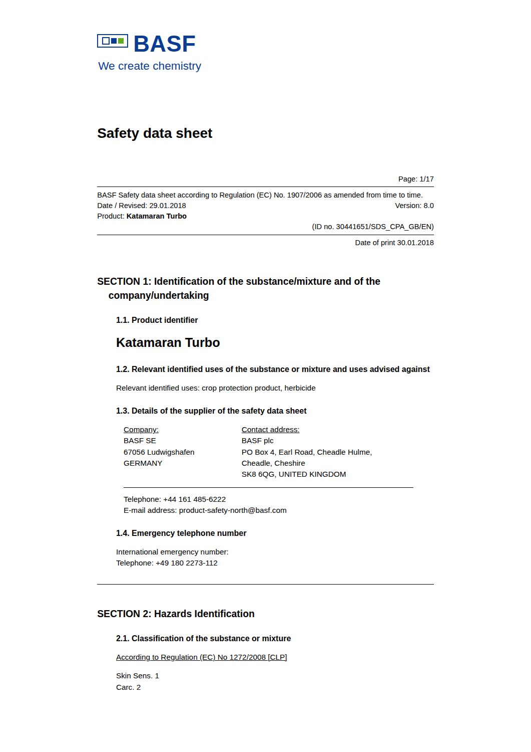BASF
We create chemistry
Safety data sheet
Page: 1/17
BASF Safety data sheet according to Regulation (EC) No. 1907/2006 as amended from time to time.
Date / Revised: 29.01.2018 Version: 8.0
Product: Katamaran Turbo
(ID no. 30441651/SDS_CPA_GB/EN)
Date of print 30.01.2018
SECTION 1: Identification of the substance/mixture and of the company/undertaking
1.1. Product identifier
Katamaran Turbo
1.2. Relevant identified uses of the substance or mixture and uses advised against
Relevant identified uses: crop protection product, herbicide
1.3. Details of the supplier of the safety data sheet
| Company: | Contact address: |
| BASF SE | BASF plc |
| 67056 Ludwigshafen | PO Box 4, Earl Road, Cheadle Hulme, |
| GERMANY | Cheadle, Cheshire |
| | SK8 6QG, UNITED KINGDOM |
Telephone: +44 161 485-6222
E-mail address: product-safety-north@basf.com
1.4. Emergency telephone number
International emergency number:
Telephone: +49 180 2273-112
SECTION 2: Hazards Identification
2.1. Classification of the substance or mixture
According to Regulation (EC) No 1272/2008 [CLP]
Skin Sens. 1
Carc. 2